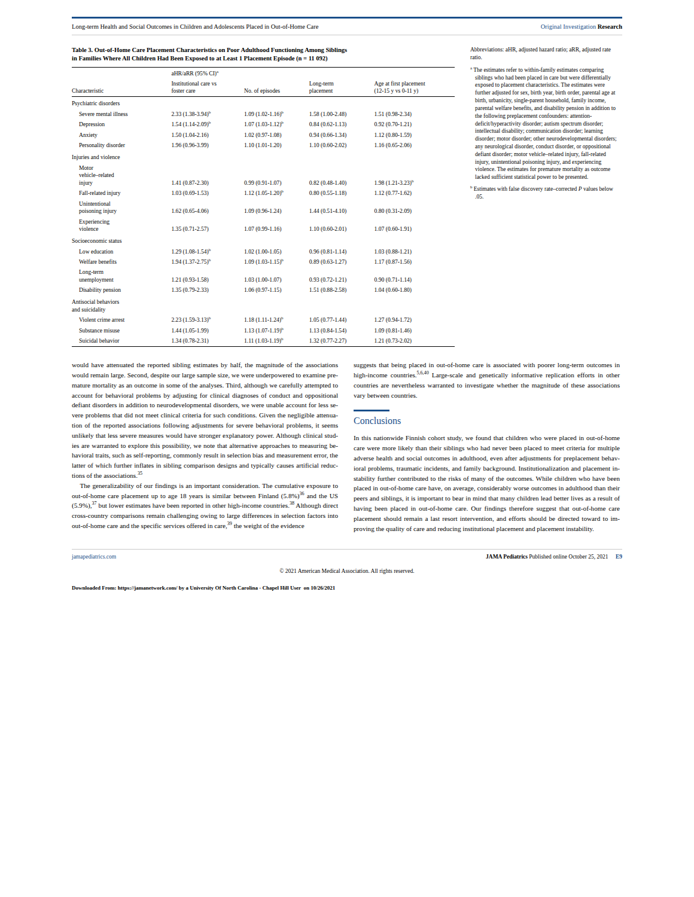Long-term Health and Social Outcomes in Children and Adolescents Placed in Out-of-Home Care
Original Investigation Research
Table 3. Out-of-Home Care Placement Characteristics on Poor Adulthood Functioning Among Siblings
in Families Where All Children Had Been Exposed to at Least 1 Placement Episode (n = 11 092)
| | aHR/aRR (95% CI) a |
| --- | --- |
| Characteristic | Institutional care vs foster care | No. of episodes | Long-term placement | Age at first placement (12-15 y vs 0-11 y) |
| Psychiatric disorders |
| Severe mental illness | 2.33 (1.38-3.94) b | 1.09 (1.02-1.16) b | 1.58 (1.00-2.48) | 1.51 (0.98-2.34) |
| Depression | 1.54 (1.14-2.09) b | 1.07 (1.03-1.12) b | 0.84 (0.62-1.13) | 0.92 (0.70-1.21) |
| Anxiety | 1.50 (1.04-2.16) | 1.02 (0.97-1.08) | 0.94 (0.66-1.34) | 1.12 (0.80-1.59) |
| Personality disorder | 1.96 (0.96-3.99) | 1.10 (1.01-1.20) | 1.10 (0.60-2.02) | 1.16 (0.65-2.06) |
| Injuries and violence |
| Motor vehicle–related injury | 1.41 (0.87-2.30) | 0.99 (0.91-1.07) | 0.82 (0.48-1.40) | 1.98 (1.21-3.23) b |
| Fall-related injury | 1.03 (0.69-1.53) | 1.12 (1.05-1.20) b | 0.80 (0.55-1.18) | 1.12 (0.77-1.62) |
| Unintentional poisoning injury | 1.62 (0.65-4.06) | 1.09 (0.96-1.24) | 1.44 (0.51-4.10) | 0.80 (0.31-2.09) |
| Experiencing violence | 1.35 (0.71-2.57) | 1.07 (0.99-1.16) | 1.10 (0.60-2.01) | 1.07 (0.60-1.91) |
| Socioeconomic status |
| Low education | 1.29 (1.08-1.54) b | 1.02 (1.00-1.05) | 0.96 (0.81-1.14) | 1.03 (0.88-1.21) |
| Welfare benefits | 1.94 (1.37-2.75) b | 1.09 (1.03-1.15) b | 0.89 (0.63-1.27) | 1.17 (0.87-1.56) |
| Long-term unemployment | 1.21 (0.93-1.58) | 1.03 (1.00-1.07) | 0.93 (0.72-1.21) | 0.90 (0.71-1.14) |
| Disability pension | 1.35 (0.79-2.33) | 1.06 (0.97-1.15) | 1.51 (0.88-2.58) | 1.04 (0.60-1.80) |
| Antisocial behaviors and suicidality |
| Violent crime arrest | 2.23 (1.59-3.13) b | 1.18 (1.11-1.24) b | 1.05 (0.77-1.44) | 1.27 (0.94-1.72) |
| Substance misuse | 1.44 (1.05-1.99) | 1.13 (1.07-1.19) b | 1.13 (0.84-1.54) | 1.09 (0.81-1.46) |
| Suicidal behavior | 1.34 (0.78-2.31) | 1.11 (1.03-1.19) b | 1.32 (0.77-2.27) | 1.21 (0.73-2.02) |
Abbreviations: aHR, adjusted hazard ratio; aRR, adjusted rate ratio.
a The estimates refer to within-family estimates comparing siblings who had been placed in care but were differentially exposed to placement characteristics. The estimates were further adjusted for sex, birth year, birth order, parental age at birth, urbanicity, single-parent household, family income, parental welfare benefits, and disability pension in addition to the following preplacement confounders: attention-deficit/hyperactivity disorder; autism spectrum disorder; intellectual disability; communication disorder; learning disorder; motor disorder; other neurodevelopmental disorders; any neurological disorder, conduct disorder, or oppositional defiant disorder; motor vehicle–related injury, fall-related injury, unintentional poisoning injury, and experiencing violence. The estimates for premature mortality as outcome lacked sufficient statistical power to be presented.
b Estimates with false discovery rate–corrected P values below .05.
would have attenuated the reported sibling estimates by half, the magnitude of the associations would remain large. Second, despite our large sample size, we were underpowered to examine premature mortality as an outcome in some of the analyses. Third, although we carefully attempted to account for behavioral problems by adjusting for clinical diagnoses of conduct and oppositional defiant disorders in addition to neurodevelopmental disorders, we were unable account for less severe problems that did not meet clinical criteria for such conditions. Given the negligible attenuation of the reported associations following adjustments for severe behavioral problems, it seems unlikely that less severe measures would have stronger explanatory power. Although clinical studies are warranted to explore this possibility, we note that alternative approaches to measuring behavioral traits, such as self-reporting, commonly result in selection bias and measurement error, the latter of which further inflates in sibling comparison designs and typically causes artificial reductions of the associations.35
The generalizability of our findings is an important consideration. The cumulative exposure to out-of-home care placement up to age 18 years is similar between Finland (5.8%)36 and the US (5.9%),37 but lower estimates have been reported in other high-income countries.38 Although direct cross-country comparisons remain challenging owing to large differences in selection factors into out-of-home care and the specific services offered in care,39 the weight of the evidence
suggests that being placed in out-of-home care is associated with poorer long-term outcomes in high-income countries.5,6,40 Large-scale and genetically informative replication efforts in other countries are nevertheless warranted to investigate whether the magnitude of these associations vary between countries.
Conclusions
In this nationwide Finnish cohort study, we found that children who were placed in out-of-home care were more likely than their siblings who had never been placed to meet criteria for multiple adverse health and social outcomes in adulthood, even after adjustments for preplacement behavioral problems, traumatic incidents, and family background. Institutionalization and placement instability further contributed to the risks of many of the outcomes. While children who have been placed in out-of-home care have, on average, considerably worse outcomes in adulthood than their peers and siblings, it is important to bear in mind that many children lead better lives as a result of having been placed in out-of-home care. Our findings therefore suggest that out-of-home care placement should remain a last resort intervention, and efforts should be directed toward to improving the quality of care and reducing institutional placement and placement instability.
jamapediatrics.com
JAMA Pediatrics Published online October 25, 2021 E9
© 2021 American Medical Association. All rights reserved.
Downloaded From: https://jamanetwork.com/ by a University Of North Carolina - Chapel Hill User on 10/26/2021